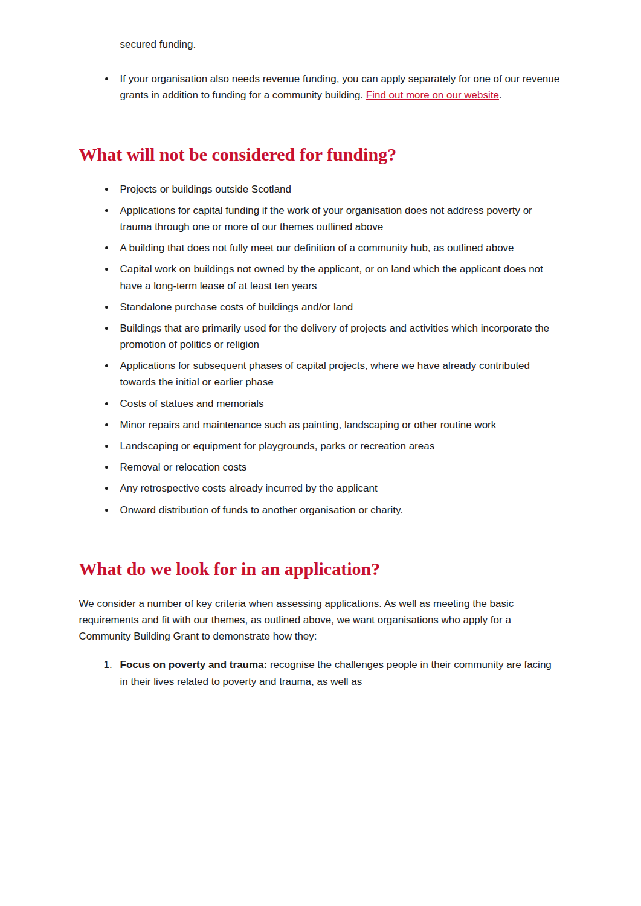secured funding.
If your organisation also needs revenue funding, you can apply separately for one of our revenue grants in addition to funding for a community building. Find out more on our website.
What will not be considered for funding?
Projects or buildings outside Scotland
Applications for capital funding if the work of your organisation does not address poverty or trauma through one or more of our themes outlined above
A building that does not fully meet our definition of a community hub, as outlined above
Capital work on buildings not owned by the applicant, or on land which the applicant does not have a long-term lease of at least ten years
Standalone purchase costs of buildings and/or land
Buildings that are primarily used for the delivery of projects and activities which incorporate the promotion of politics or religion
Applications for subsequent phases of capital projects, where we have already contributed towards the initial or earlier phase
Costs of statues and memorials
Minor repairs and maintenance such as painting, landscaping or other routine work
Landscaping or equipment for playgrounds, parks or recreation areas
Removal or relocation costs
Any retrospective costs already incurred by the applicant
Onward distribution of funds to another organisation or charity.
What do we look for in an application?
We consider a number of key criteria when assessing applications. As well as meeting the basic requirements and fit with our themes, as outlined above, we want organisations who apply for a Community Building Grant to demonstrate how they:
Focus on poverty and trauma: recognise the challenges people in their community are facing in their lives related to poverty and trauma, as well as